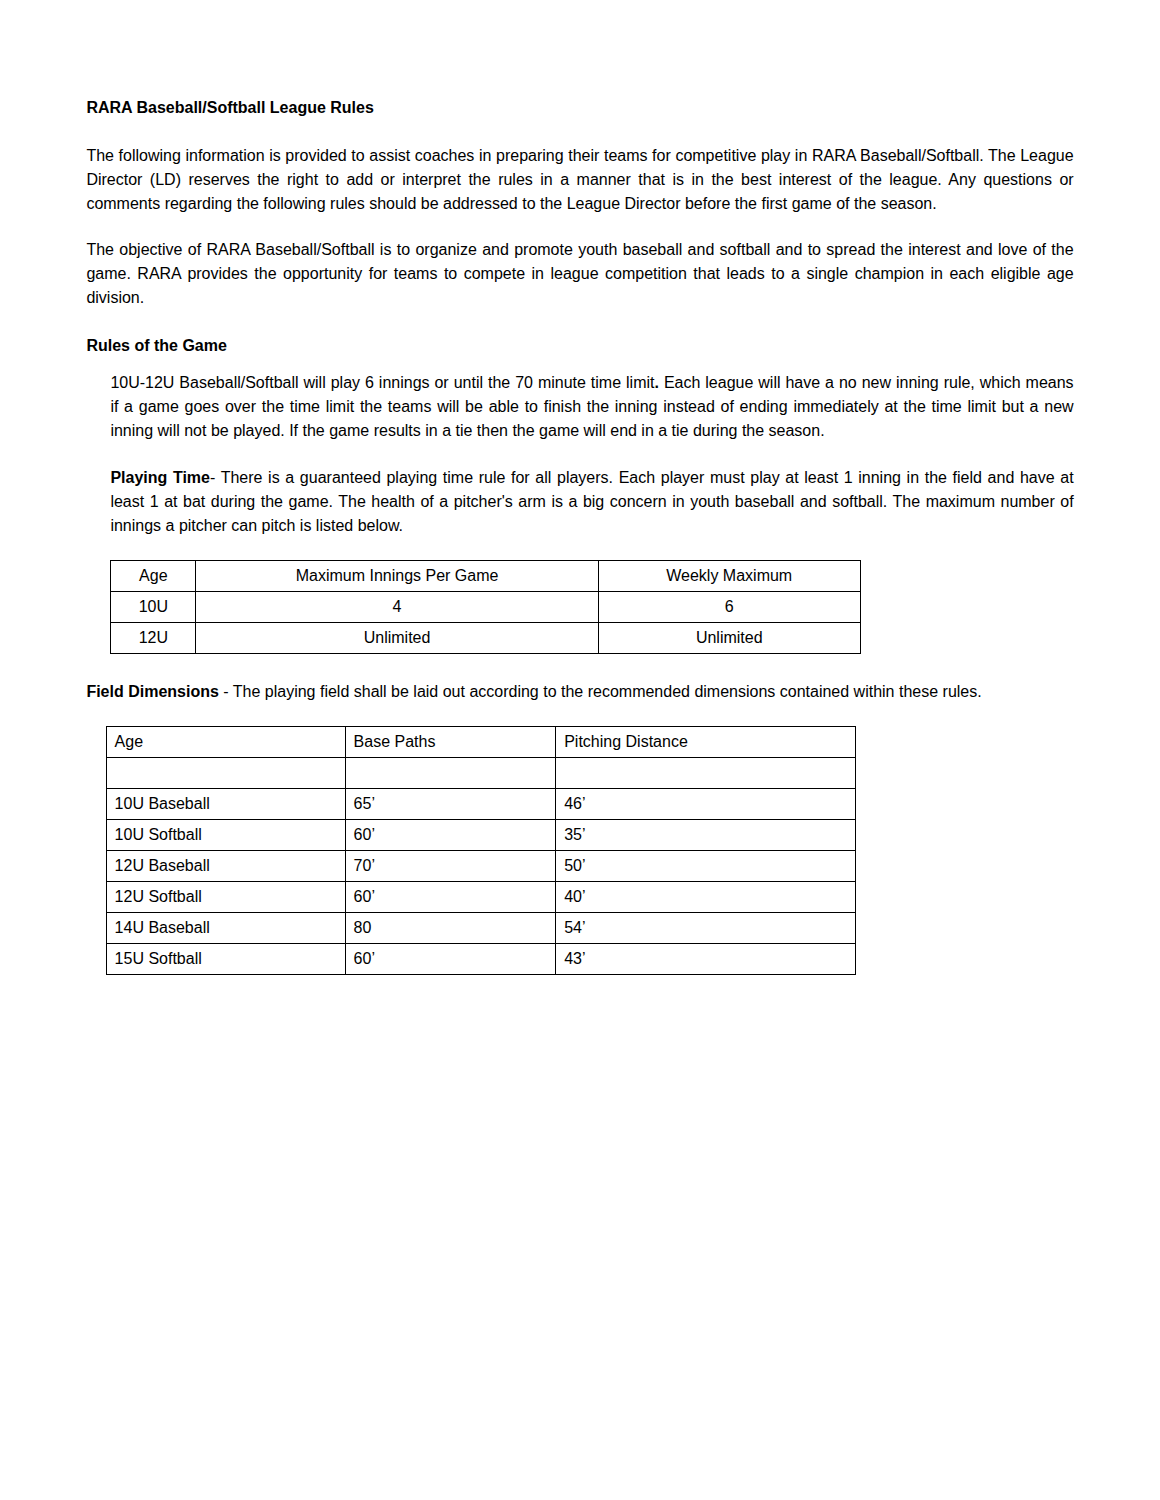RARA Baseball/Softball League Rules
The following information is provided to assist coaches in preparing their teams for competitive play in RARA Baseball/Softball. The League Director (LD) reserves the right to add or interpret the rules in a manner that is in the best interest of the league. Any questions or comments regarding the following rules should be addressed to the League Director before the first game of the season.
The objective of RARA Baseball/Softball is to organize and promote youth baseball and softball and to spread the interest and love of the game. RARA provides the opportunity for teams to compete in league competition that leads to a single champion in each eligible age division.
Rules of the Game
10U-12U Baseball/Softball will play 6 innings or until the 70 minute time limit. Each league will have a no new inning rule, which means if a game goes over the time limit the teams will be able to finish the inning instead of ending immediately at the time limit but a new inning will not be played. If the game results in a tie then the game will end in a tie during the season.
Playing Time- There is a guaranteed playing time rule for all players. Each player must play at least 1 inning in the field and have at least 1 at bat during the game. The health of a pitcher's arm is a big concern in youth baseball and softball. The maximum number of innings a pitcher can pitch is listed below.
| Age | Maximum Innings Per Game | Weekly Maximum |
| 10U | 4 | 6 |
| 12U | Unlimited | Unlimited |
Field Dimensions - The playing field shall be laid out according to the recommended dimensions contained within these rules.
| Age | Base Paths | Pitching Distance |
| 10U Baseball | 65’ | 46’ |
| 10U Softball | 60’ | 35’ |
| 12U Baseball | 70’ | 50’ |
| 12U Softball | 60’ | 40’ |
| 14U Baseball | 80 | 54’ |
| 15U Softball | 60’ | 43’ |